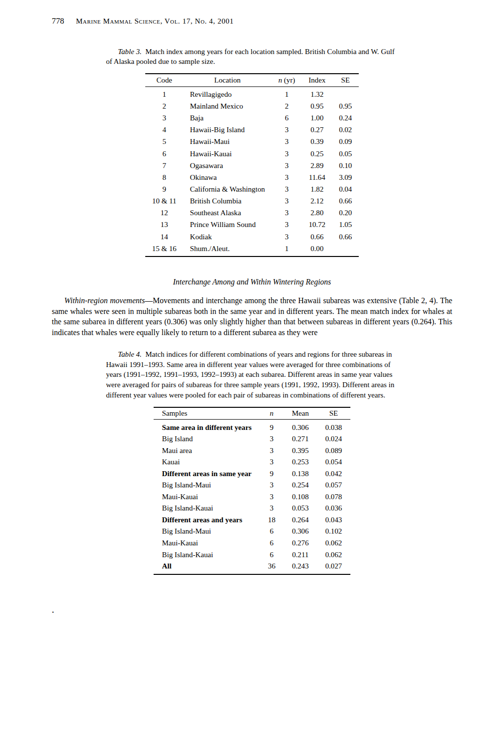778 Marine Mammal Science, Vol. 17, No. 4, 2001
Table 3. Match index among years for each location sampled. British Columbia and W. Gulf of Alaska pooled due to sample size.
| Code | Location | n (yr) | Index | SE |
| --- | --- | --- | --- | --- |
| 1 | Revillagigedo | 1 | 1.32 | |
| 2 | Mainland Mexico | 2 | 0.95 | 0.95 |
| 3 | Baja | 6 | 1.00 | 0.24 |
| 4 | Hawaii-Big Island | 3 | 0.27 | 0.02 |
| 5 | Hawaii-Maui | 3 | 0.39 | 0.09 |
| 6 | Hawaii-Kauai | 3 | 0.25 | 0.05 |
| 7 | Ogasawara | 3 | 2.89 | 0.10 |
| 8 | Okinawa | 3 | 11.64 | 3.09 |
| 9 | California & Washington | 3 | 1.82 | 0.04 |
| 10 & 11 | British Columbia | 3 | 2.12 | 0.66 |
| 12 | Southeast Alaska | 3 | 2.80 | 0.20 |
| 13 | Prince William Sound | 3 | 10.72 | 1.05 |
| 14 | Kodiak | 3 | 0.66 | 0.66 |
| 15 & 16 | Shum./Aleut. | 1 | 0.00 | |
Interchange Among and Within Wintering Regions
Within-region movements—Movements and interchange among the three Hawaii subareas was extensive (Table 2, 4). The same whales were seen in multiple subareas both in the same year and in different years. The mean match index for whales at the same subarea in different years (0.306) was only slightly higher than that between subareas in different years (0.264). This indicates that whales were equally likely to return to a different subarea as they were
Table 4. Match indices for different combinations of years and regions for three subareas in Hawaii 1991–1993. Same area in different year values were averaged for three combinations of years (1991–1992, 1991–1993, 1992–1993) at each subarea. Different areas in same year values were averaged for pairs of subareas for three sample years (1991, 1992, 1993). Different areas in different year values were pooled for each pair of subareas in combinations of different years.
| Samples | n | Mean | SE |
| --- | --- | --- | --- |
| Same area in different years | 9 | 0.306 | 0.038 |
| Big Island | 3 | 0.271 | 0.024 |
| Maui area | 3 | 0.395 | 0.089 |
| Kauai | 3 | 0.253 | 0.054 |
| Different areas in same year | 9 | 0.138 | 0.042 |
| Big Island-Maui | 3 | 0.254 | 0.057 |
| Maui-Kauai | 3 | 0.108 | 0.078 |
| Big Island-Kauai | 3 | 0.053 | 0.036 |
| Different areas and years | 18 | 0.264 | 0.043 |
| Big Island-Maui | 6 | 0.306 | 0.102 |
| Maui-Kauai | 6 | 0.276 | 0.062 |
| Big Island-Kauai | 6 | 0.211 | 0.062 |
| All | 36 | 0.243 | 0.027 |
.